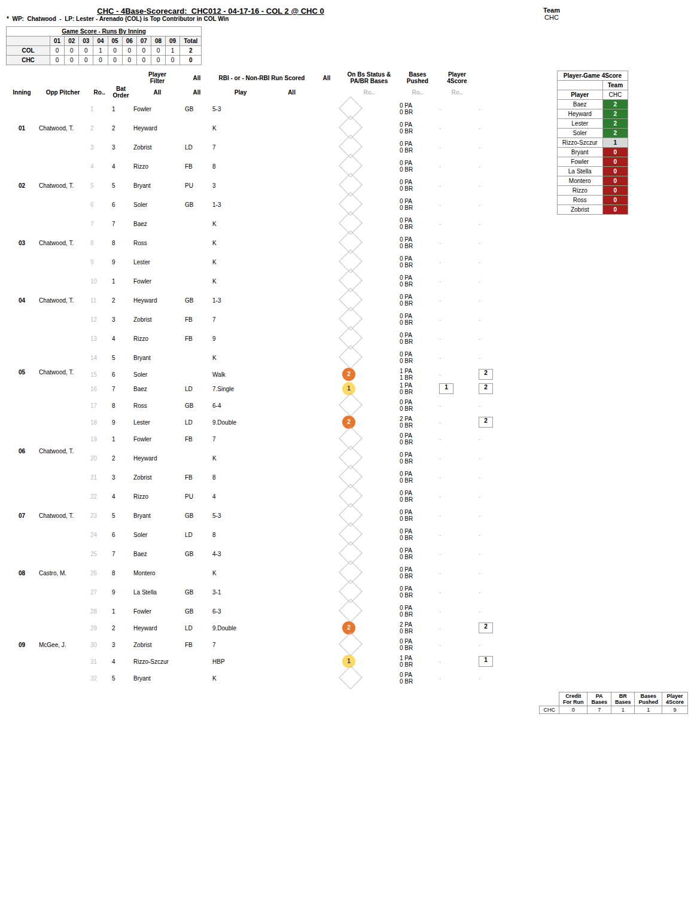| CHC - 4Base-Scorecard: CHC012 - 04-17-16 - COL 2 @ CHC 0 * WP: Chatwood - LP: Lester - Arenado (COL) is Top Contributor in COL Win | Team CHC |
| Game Score - Runs By Inning |
| | 01 | 02 | 03 | 04 | 05 | 06 | 07 | 08 | 09 | Total |
| COL | 0 | 0 | 0 | 1 | 0 | 0 | 0 | 0 | 1 | 2 |
| CHC | 0 | 0 | 0 | 0 | 0 | 0 | 0 | 0 | 0 | 0 |
| / / / / / Player Filter / All / RBI - or - Non-RBI Run Scored / All / On Bs Status & PA/BR Bases / Bases Pushed / Player 4Score / / Inning / Opp Pitcher / Ro.. / Bat Order / All / All / Play / All / / Ro.. / Ro.. / Ro.. / / 01 / Chatwood, T. / 1 / 1 / Fowler / GB / 5-3 / / / 0 PA 0 BR / - / - / / 2 / 2 / Heyward / / K / / / 0 PA 0 BR / - / - / / 3 / 3 / Zobrist / LD / 7 / / / 0 PA 0 BR / - / - / / 02 / Chatwood, T. / 4 / 4 / Rizzo / FB / 8 / / / 0 PA 0 BR / - / - / / 5 / 5 / Bryant / PU / 3 / / / 0 PA 0 BR / - / - / / 6 / 6 / Soler / GB / 1-3 / / / 0 PA 0 BR / - / - / / 03 / Chatwood, T. / 7 / 7 / Baez / / K / / / 0 PA 0 BR / - / - / / 8 / 8 / Ross / / K / / / 0 PA 0 BR / - / - / / 9 / 9 / Lester / / K / / / 0 PA 0 BR / - / - / / 04 / Chatwood, T. / 10 / 1 / Fowler / / K / / / 0 PA 0 BR / - / - / / 11 / 2 / Heyward / GB / 1-3 / / / 0 PA 0 BR / - / - / / 12 / 3 / Zobrist / FB / 7 / / / 0 PA 0 BR / - / - / / 05 / Chatwood, T. / 13 / 4 / Rizzo / FB / 9 / / / 0 PA 0 BR / - / - / / 14 / 5 / Bryant / / K / / / 0 PA 0 BR / - / - / / 15 / 6 / Soler / / Walk / / 2 / 1 PA 1 BR / - / 2 / / 16 / 7 / Baez / LD / 7.Single / / 1 / 1 PA 0 BR / 1 / 2 / / 17 / 8 / Ross / GB / 6-4 / / / 0 PA 0 BR / - / - / / 06 / Chatwood, T. / 18 / 9 / Lester / LD / 9.Double / / 2 / 2 PA 0 BR / - / 2 / / 19 / 1 / Fowler / FB / 7 / / / 0 PA 0 BR / - / - / / 20 / 2 / Heyward / / K / / / 0 PA 0 BR / - / - / / 21 / 3 / Zobrist / FB / 8 / / / 0 PA 0 BR / - / - / / 07 / Chatwood, T. / 22 / 4 / Rizzo / PU / 4 / / / 0 PA 0 BR / - / - / / 23 / 5 / Bryant / GB / 5-3 / / / 0 PA 0 BR / - / - / / 24 / 6 / Soler / LD / 8 / / / 0 PA 0 BR / - / - / / 08 / Castro, M. / 25 / 7 / Baez / GB / 4-3 / / / 0 PA 0 BR / - / - / / 26 / 8 / Montero / / K / / / 0 PA 0 BR / - / - / / 27 / 9 / La Stella / GB / 3-1 / / / 0 PA 0 BR / - / - / / 09 / McGee, J. / 28 / 1 / Fowler / GB / 6-3 / / / 0 PA 0 BR / - / - / / 29 / 2 / Heyward / LD / 9.Double / / 2 / 2 PA 0 BR / - / 2 / / 30 / 3 / Zobrist / FB / 7 / / / 0 PA 0 BR / - / - / / 31 / 4 / Rizzo-Szczur / / HBP / / 1 / 1 PA 0 BR / - / 1 / / 32 / 5 / Bryant / / K / / / 0 PA 0 BR / - / - / | / Player-Game 4Score / / --- / / / Team / / Player / CHC / / Baez / 2 / / Heyward / 2 / / Lester / 2 / / Soler / 2 / / Rizzo-Szczur / 1 / / Bryant / 0 / / Fowler / 0 / / La Stella / 0 / / Montero / 0 / / Rizzo / 0 / / Ross / 0 / / Zobrist / 0 / |
| | Credit For Run | PA Bases | BR Bases | Bases Pushed | Player 4Score |
| --- | --- | --- | --- | --- | --- |
| CHC | 0 | 7 | 1 | 1 | 9 |